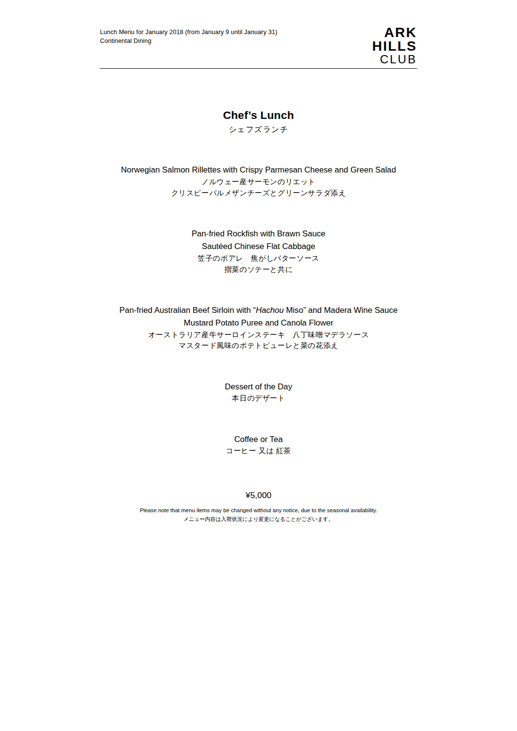Lunch Menu for January 2018 (from January 9 until January 31)
Continental Dining
ARK
HILLS
CLUB
Chef’s Lunch シェフズランチ
Norwegian Salmon Rillettes with Crispy Parmesan Cheese and Green Salad
ノルウェー産サーモンのリエット
クリスピーパルメザンチーズとグリーンサラダ添え
Pan-fried Rockfish with Brawn Sauce
Sautéed Chinese Flat Cabbage
笠子のポアレ　焦がしバターソース
摺菜のソテーと共に
Pan-fried Australian Beef Sirloin with “Hachou Miso” and Madera Wine Sauce
Mustard Potato Puree and Canola Flower
オーストラリア産牛サーロインステーキ　八丁味噌マデラソース
マスタード風味のポテトピューレと菜の花添え
Dessert of the Day
本日のデザート
Coffee or Tea
コーヒー 又は 紅茶
¥5,000
Please note that menu items may be changed without any notice, due to the seasonal availability.
メニュー内容は入荷状況により変更になることがございます。